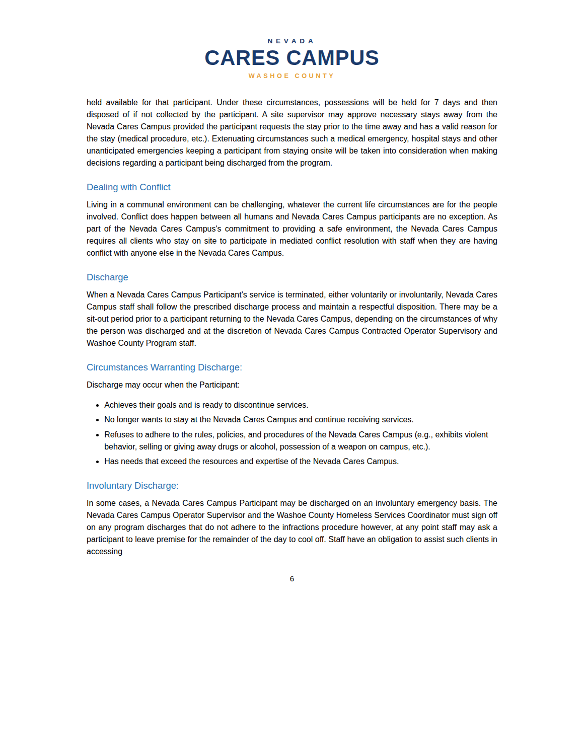NEVADA
CARES CAMPUS
WASHOE COUNTY
held available for that participant. Under these circumstances, possessions will be held for 7 days and then disposed of if not collected by the participant. A site supervisor may approve necessary stays away from the Nevada Cares Campus provided the participant requests the stay prior to the time away and has a valid reason for the stay (medical procedure, etc.). Extenuating circumstances such a medical emergency, hospital stays and other unanticipated emergencies keeping a participant from staying onsite will be taken into consideration when making decisions regarding a participant being discharged from the program.
Dealing with Conflict
Living in a communal environment can be challenging, whatever the current life circumstances are for the people involved. Conflict does happen between all humans and Nevada Cares Campus participants are no exception. As part of the Nevada Cares Campus's commitment to providing a safe environment, the Nevada Cares Campus requires all clients who stay on site to participate in mediated conflict resolution with staff when they are having conflict with anyone else in the Nevada Cares Campus.
Discharge
When a Nevada Cares Campus Participant's service is terminated, either voluntarily or involuntarily, Nevada Cares Campus staff shall follow the prescribed discharge process and maintain a respectful disposition. There may be a sit-out period prior to a participant returning to the Nevada Cares Campus, depending on the circumstances of why the person was discharged and at the discretion of Nevada Cares Campus Contracted Operator Supervisory and Washoe County Program staff.
Circumstances Warranting Discharge:
Discharge may occur when the Participant:
Achieves their goals and is ready to discontinue services.
No longer wants to stay at the Nevada Cares Campus and continue receiving services.
Refuses to adhere to the rules, policies, and procedures of the Nevada Cares Campus (e.g., exhibits violent behavior, selling or giving away drugs or alcohol, possession of a weapon on campus, etc.).
Has needs that exceed the resources and expertise of the Nevada Cares Campus.
Involuntary Discharge:
In some cases, a Nevada Cares Campus Participant may be discharged on an involuntary emergency basis. The Nevada Cares Campus Operator Supervisor and the Washoe County Homeless Services Coordinator must sign off on any program discharges that do not adhere to the infractions procedure however, at any point staff may ask a participant to leave premise for the remainder of the day to cool off. Staff have an obligation to assist such clients in accessing
6